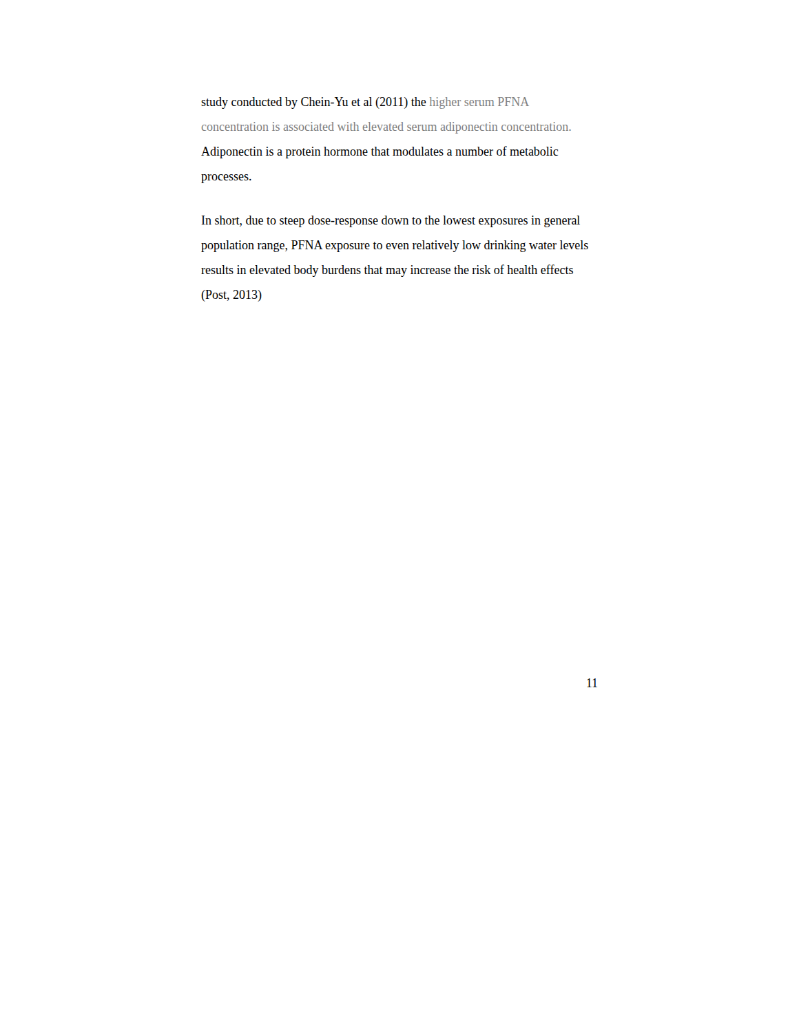study conducted by Chein-Yu et al (2011) the higher serum PFNA concentration is associated with elevated serum adiponectin concentration. Adiponectin is a protein hormone that modulates a number of metabolic processes.
In short, due to steep dose-response down to the lowest exposures in general population range, PFNA exposure to even relatively low drinking water levels results in elevated body burdens that may increase the risk of health effects (Post, 2013)
11